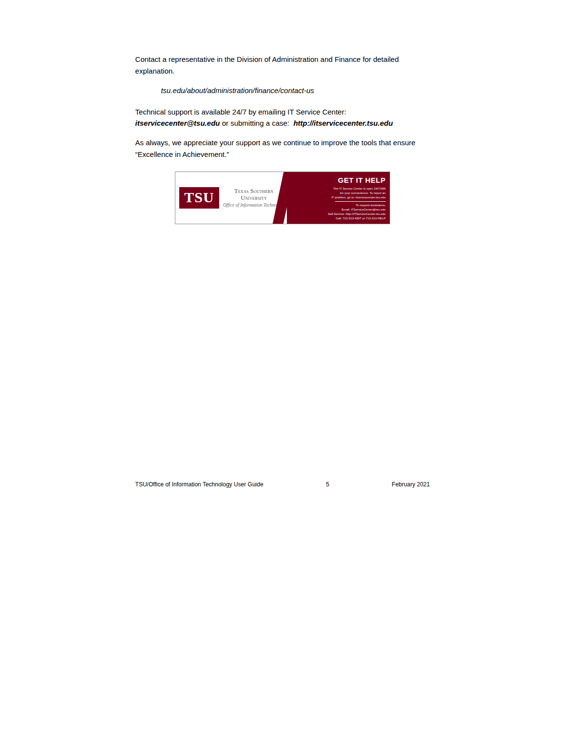Contact a representative in the Division of Administration and Finance for detailed explanation.
tsu.edu/about/administration/finance/contact-us
Technical support is available 24/7 by emailing IT Service Center:
itservicecenter@tsu.edu or submitting a case: http://itservicecenter.tsu.edu
As always, we appreciate your support as we continue to improve the tools that ensure “Excellence in Achievement.”
TSU
Texas Southern University
Office of Information Technology
GET IT HELP
The IT Service Center is open 24/7/365
for your convenience. To report an
IT problem, go to: itservicecenter.tsu.edu
To request assistance,
Email: ITServiceCenter@tsu.edu
Self-Service: http://ITServiceCenter.tsu.edu
Call: 713-313-4357 or 713-313-HELP
TSU/Office of Information Technology User Guide
5
February 2021